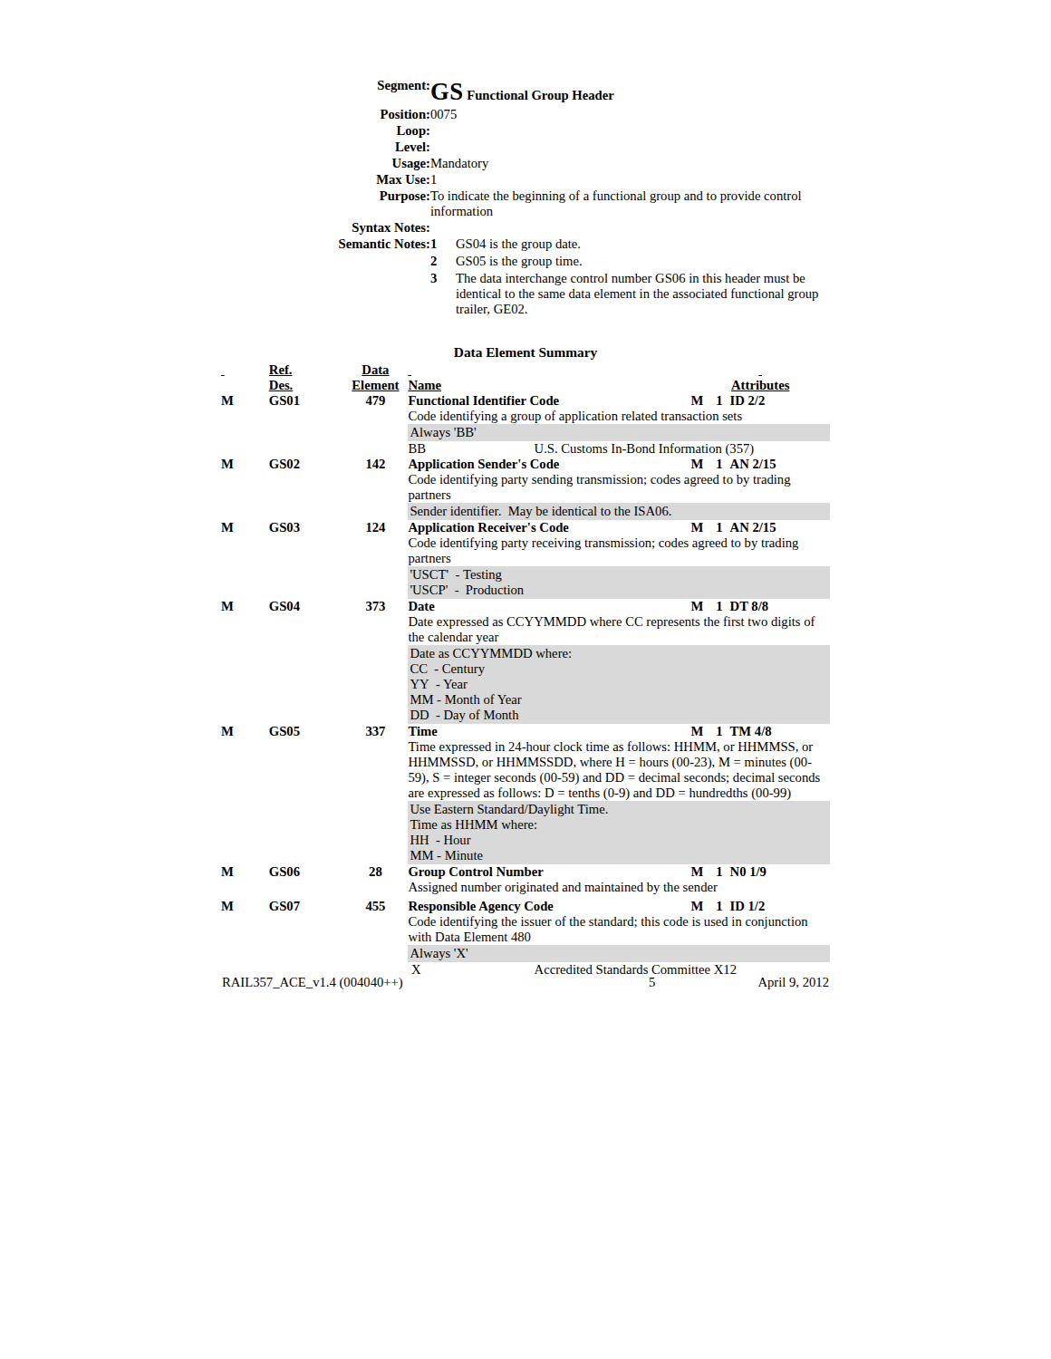| Segment: | GS Functional Group Header |
| Position: | 0075 |
| Loop: | |
| Level: | |
| Usage: | Mandatory |
| Max Use: | 1 |
| Purpose: | To indicate the beginning of a functional group and to provide control information |
| Syntax Notes: | |
| Semantic Notes: | / 1 / GS04 is the group date. / / 2 / GS05 is the group time. / / 3 / The data interchange control number GS06 in this header must be identical to the same data element in the associated functional group trailer, GE02. / |
Data Element Summary
| | Ref. Des. | Data Element | Name | Attributes |
| M | GS01 | 479 | Functional Identifier Code | M 1 ID 2/2 |
| | Code identifying a group of application related transaction sets |
| | Always 'BB' |
| | BB U.S. Customs In-Bond Information (357) |
| M | GS02 | 142 | Application Sender's Code | M 1 AN 2/15 |
| | Code identifying party sending transmission; codes agreed to by trading partners |
| | Sender identifier. May be identical to the ISA06. |
| M | GS03 | 124 | Application Receiver's Code | M 1 AN 2/15 |
| | Code identifying party receiving transmission; codes agreed to by trading partners |
| | 'USCT' - Testing 'USCP' - Production |
| M | GS04 | 373 | Date | M 1 DT 8/8 |
| | Date expressed as CCYYMMDD where CC represents the first two digits of the calendar year |
| | Date as CCYYMMDD where: CC - Century YY - Year MM - Month of Year DD - Day of Month |
| M | GS05 | 337 | Time | M 1 TM 4/8 |
| | Time expressed in 24-hour clock time as follows: HHMM, or HHMMSS, or HHMMSSD, or HHMMSSDD, where H = hours (00-23), M = minutes (00-59), S = integer seconds (00-59) and DD = decimal seconds; decimal seconds are expressed as follows: D = tenths (0-9) and DD = hundredths (00-99) |
| | Use Eastern Standard/Daylight Time. Time as HHMM where: HH - Hour MM - Minute |
| M | GS06 | 28 | Group Control Number | M 1 N0 1/9 |
| | Assigned number originated and maintained by the sender |
| M | GS07 | 455 | Responsible Agency Code | M 1 ID 1/2 |
| | Code identifying the issuer of the standard; this code is used in conjunction with Data Element 480 |
| | Always 'X' |
| | X Accredited Standards Committee X12 |
| RAIL357_ACE_v1.4 (004040++) | 5 | April 9, 2012 |